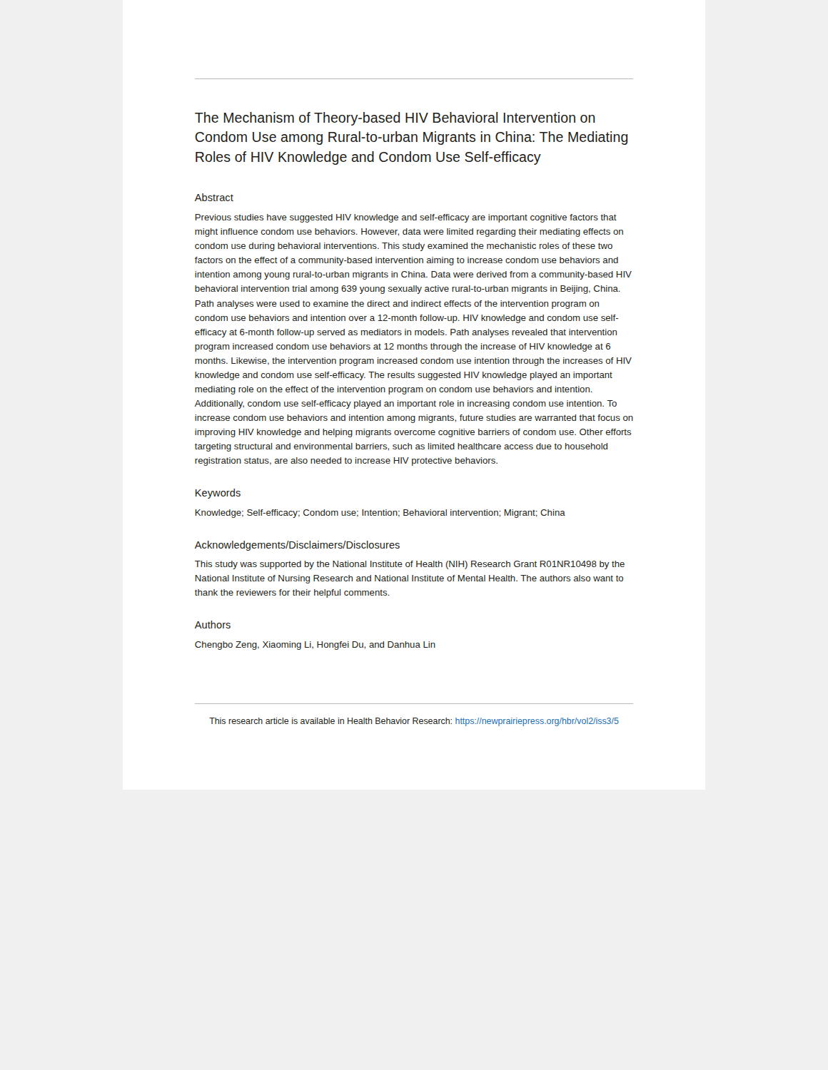The Mechanism of Theory-based HIV Behavioral Intervention on Condom Use among Rural-to-urban Migrants in China: The Mediating Roles of HIV Knowledge and Condom Use Self-efficacy
Abstract
Previous studies have suggested HIV knowledge and self-efficacy are important cognitive factors that might influence condom use behaviors. However, data were limited regarding their mediating effects on condom use during behavioral interventions. This study examined the mechanistic roles of these two factors on the effect of a community-based intervention aiming to increase condom use behaviors and intention among young rural-to-urban migrants in China. Data were derived from a community-based HIV behavioral intervention trial among 639 young sexually active rural-to-urban migrants in Beijing, China. Path analyses were used to examine the direct and indirect effects of the intervention program on condom use behaviors and intention over a 12-month follow-up. HIV knowledge and condom use self-efficacy at 6-month follow-up served as mediators in models. Path analyses revealed that intervention program increased condom use behaviors at 12 months through the increase of HIV knowledge at 6 months. Likewise, the intervention program increased condom use intention through the increases of HIV knowledge and condom use self-efficacy. The results suggested HIV knowledge played an important mediating role on the effect of the intervention program on condom use behaviors and intention. Additionally, condom use self-efficacy played an important role in increasing condom use intention. To increase condom use behaviors and intention among migrants, future studies are warranted that focus on improving HIV knowledge and helping migrants overcome cognitive barriers of condom use. Other efforts targeting structural and environmental barriers, such as limited healthcare access due to household registration status, are also needed to increase HIV protective behaviors.
Keywords
Knowledge; Self-efficacy; Condom use; Intention; Behavioral intervention; Migrant; China
Acknowledgements/Disclaimers/Disclosures
This study was supported by the National Institute of Health (NIH) Research Grant R01NR10498 by the National Institute of Nursing Research and National Institute of Mental Health. The authors also want to thank the reviewers for their helpful comments.
Authors
Chengbo Zeng, Xiaoming Li, Hongfei Du, and Danhua Lin
This research article is available in Health Behavior Research: https://newprairiepress.org/hbr/vol2/iss3/5